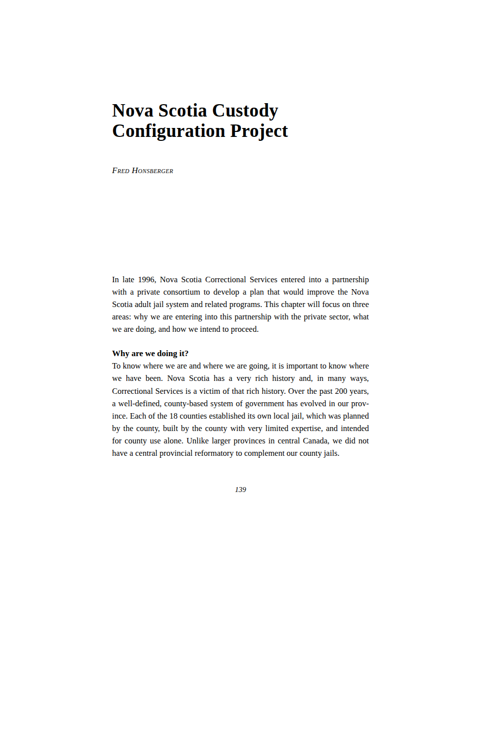Nova Scotia Custody
Configuration Project
Fred Honsberger
In late 1996, Nova Scotia Correctional Services entered into a partnership with a private consortium to develop a plan that would improve the Nova Scotia adult jail system and related programs. This chapter will focus on three areas: why we are entering into this partnership with the private sector, what we are doing, and how we intend to proceed.
Why are we doing it?
To know where we are and where we are going, it is important to know where we have been. Nova Scotia has a very rich history and, in many ways, Correctional Services is a victim of that rich history. Over the past 200 years, a well-defined, county-based system of government has evolved in our province. Each of the 18 counties established its own local jail, which was planned by the county, built by the county with very limited expertise, and intended for county use alone. Unlike larger provinces in central Canada, we did not have a central provincial reformatory to complement our county jails.
139